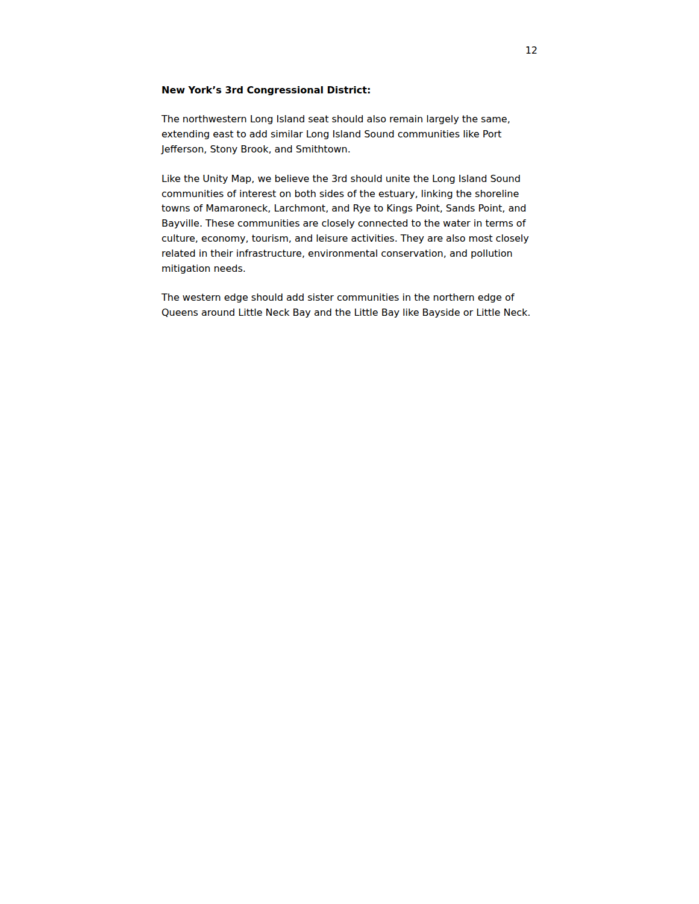12
New York’s 3rd Congressional District:
The northwestern Long Island seat should also remain largely the same, extending east to add similar Long Island Sound communities like Port Jefferson, Stony Brook, and Smithtown.
Like the Unity Map, we believe the 3rd should unite the Long Island Sound communities of interest on both sides of the estuary, linking the shoreline towns of Mamaroneck, Larchmont, and Rye to Kings Point, Sands Point, and Bayville. These communities are closely connected to the water in terms of culture, economy, tourism, and leisure activities. They are also most closely related in their infrastructure, environmental conservation, and pollution mitigation needs.
The western edge should add sister communities in the northern edge of Queens around Little Neck Bay and the Little Bay like Bayside or Little Neck.